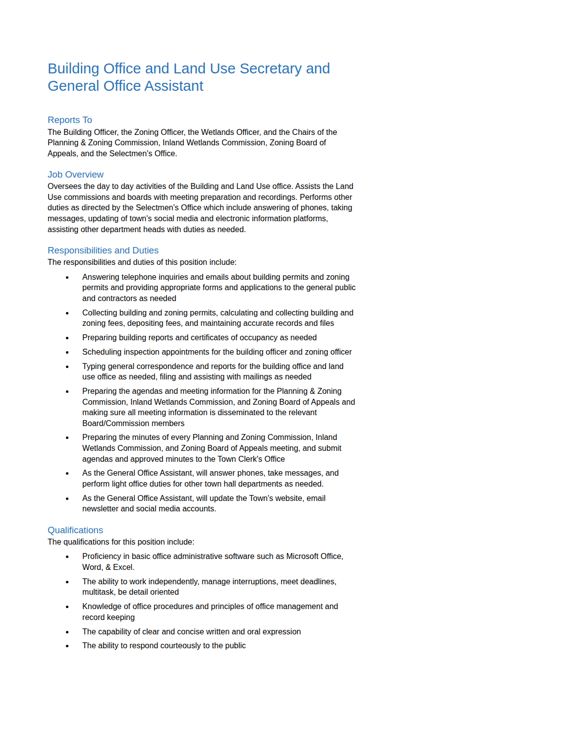Building Office and Land Use Secretary and General Office Assistant
Reports To
The Building Officer, the Zoning Officer, the Wetlands Officer, and the Chairs of the Planning & Zoning Commission, Inland Wetlands Commission, Zoning Board of Appeals, and the Selectmen's Office.
Job Overview
Oversees the day to day activities of the Building and Land Use office. Assists the Land Use commissions and boards with meeting preparation and recordings. Performs other duties as directed by the Selectmen's Office which include answering of phones, taking messages, updating of town's social media and electronic information platforms, assisting other department heads with duties as needed.
Responsibilities and Duties
The responsibilities and duties of this position include:
Answering telephone inquiries and emails about building permits and zoning permits and providing appropriate forms and applications to the general public and contractors as needed
Collecting building and zoning permits, calculating and collecting building and zoning fees, depositing fees, and maintaining accurate records and files
Preparing building reports and certificates of occupancy as needed
Scheduling inspection appointments for the building officer and zoning officer
Typing general correspondence and reports for the building office and land use office as needed, filing and assisting with mailings as needed
Preparing the agendas and meeting information for the Planning & Zoning Commission, Inland Wetlands Commission, and Zoning Board of Appeals and making sure all meeting information is disseminated to the relevant Board/Commission members
Preparing the minutes of every Planning and Zoning Commission, Inland Wetlands Commission, and Zoning Board of Appeals meeting, and submit agendas and approved minutes to the Town Clerk's Office
As the General Office Assistant, will answer phones, take messages, and perform light office duties for other town hall departments as needed.
As the General Office Assistant, will update the Town's website, email newsletter and social media accounts.
Qualifications
The qualifications for this position include:
Proficiency in basic office administrative software such as Microsoft Office, Word, & Excel.
The ability to work independently, manage interruptions, meet deadlines, multitask, be detail oriented
Knowledge of office procedures and principles of office management and record keeping
The capability of clear and concise written and oral expression
The ability to respond courteously to the public